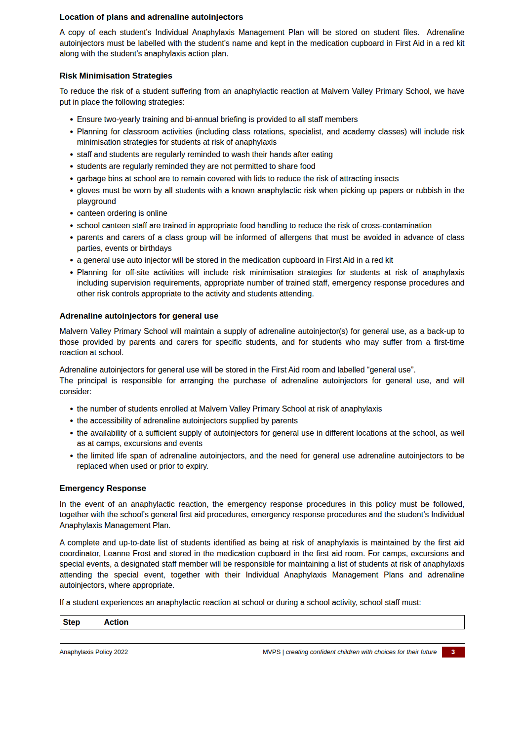Location of plans and adrenaline autoinjectors
A copy of each student’s Individual Anaphylaxis Management Plan will be stored on student files. Adrenaline autoinjectors must be labelled with the student’s name and kept in the medication cupboard in First Aid in a red kit along with the student’s anaphylaxis action plan.
Risk Minimisation Strategies
To reduce the risk of a student suffering from an anaphylactic reaction at Malvern Valley Primary School, we have put in place the following strategies:
Ensure two-yearly training and bi-annual briefing is provided to all staff members
Planning for classroom activities (including class rotations, specialist, and academy classes) will include risk minimisation strategies for students at risk of anaphylaxis
staff and students are regularly reminded to wash their hands after eating
students are regularly reminded they are not permitted to share food
garbage bins at school are to remain covered with lids to reduce the risk of attracting insects
gloves must be worn by all students with a known anaphylactic risk when picking up papers or rubbish in the playground
canteen ordering is online
school canteen staff are trained in appropriate food handling to reduce the risk of cross-contamination
parents and carers of a class group will be informed of allergens that must be avoided in advance of class parties, events or birthdays
a general use auto injector will be stored in the medication cupboard in First Aid in a red kit
Planning for off-site activities will include risk minimisation strategies for students at risk of anaphylaxis including supervision requirements, appropriate number of trained staff, emergency response procedures and other risk controls appropriate to the activity and students attending.
Adrenaline autoinjectors for general use
Malvern Valley Primary School will maintain a supply of adrenaline autoinjector(s) for general use, as a back-up to those provided by parents and carers for specific students, and for students who may suffer from a first-time reaction at school.
Adrenaline autoinjectors for general use will be stored in the First Aid room and labelled “general use”.
The principal is responsible for arranging the purchase of adrenaline autoinjectors for general use, and will consider:
the number of students enrolled at Malvern Valley Primary School at risk of anaphylaxis
the accessibility of adrenaline autoinjectors supplied by parents
the availability of a sufficient supply of autoinjectors for general use in different locations at the school, as well as at camps, excursions and events
the limited life span of adrenaline autoinjectors, and the need for general use adrenaline autoinjectors to be replaced when used or prior to expiry.
Emergency Response
In the event of an anaphylactic reaction, the emergency response procedures in this policy must be followed, together with the school’s general first aid procedures, emergency response procedures and the student’s Individual Anaphylaxis Management Plan.
A complete and up-to-date list of students identified as being at risk of anaphylaxis is maintained by the first aid coordinator, Leanne Frost and stored in the medication cupboard in the first aid room. For camps, excursions and special events, a designated staff member will be responsible for maintaining a list of students at risk of anaphylaxis attending the special event, together with their Individual Anaphylaxis Management Plans and adrenaline autoinjectors, where appropriate.
If a student experiences an anaphylactic reaction at school or during a school activity, school staff must:
| Step | Action |
| --- | --- |
Anaphylaxis Policy 2022 MVPS | creating confident children with choices for their future 3